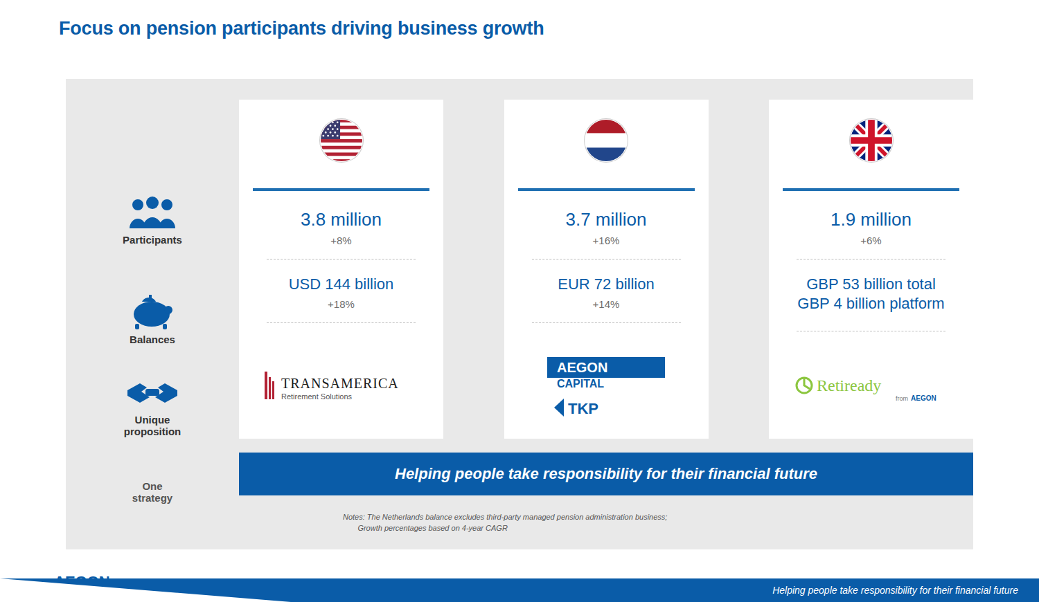Focus on pension participants driving business growth
Participants
Balances
Unique
proposition
One
strategy
3.8 million
+8%
USD 144 billion
+18%
TRANSAMERICA Retirement Solutions
3.7 million
+16%
EUR 72 billion
+14%
AEGON CAPITAL TKP
1.9 million
+6%
GBP 53 billion total
GBP 4 billion platform
Retiready from AEGON
Helping people take responsibility for their financial future
Notes: The Netherlands balance excludes third-party managed pension administration business;
Growth percentages based on 4-year CAGR
12
AEGON
Helping people take responsibility for their financial future